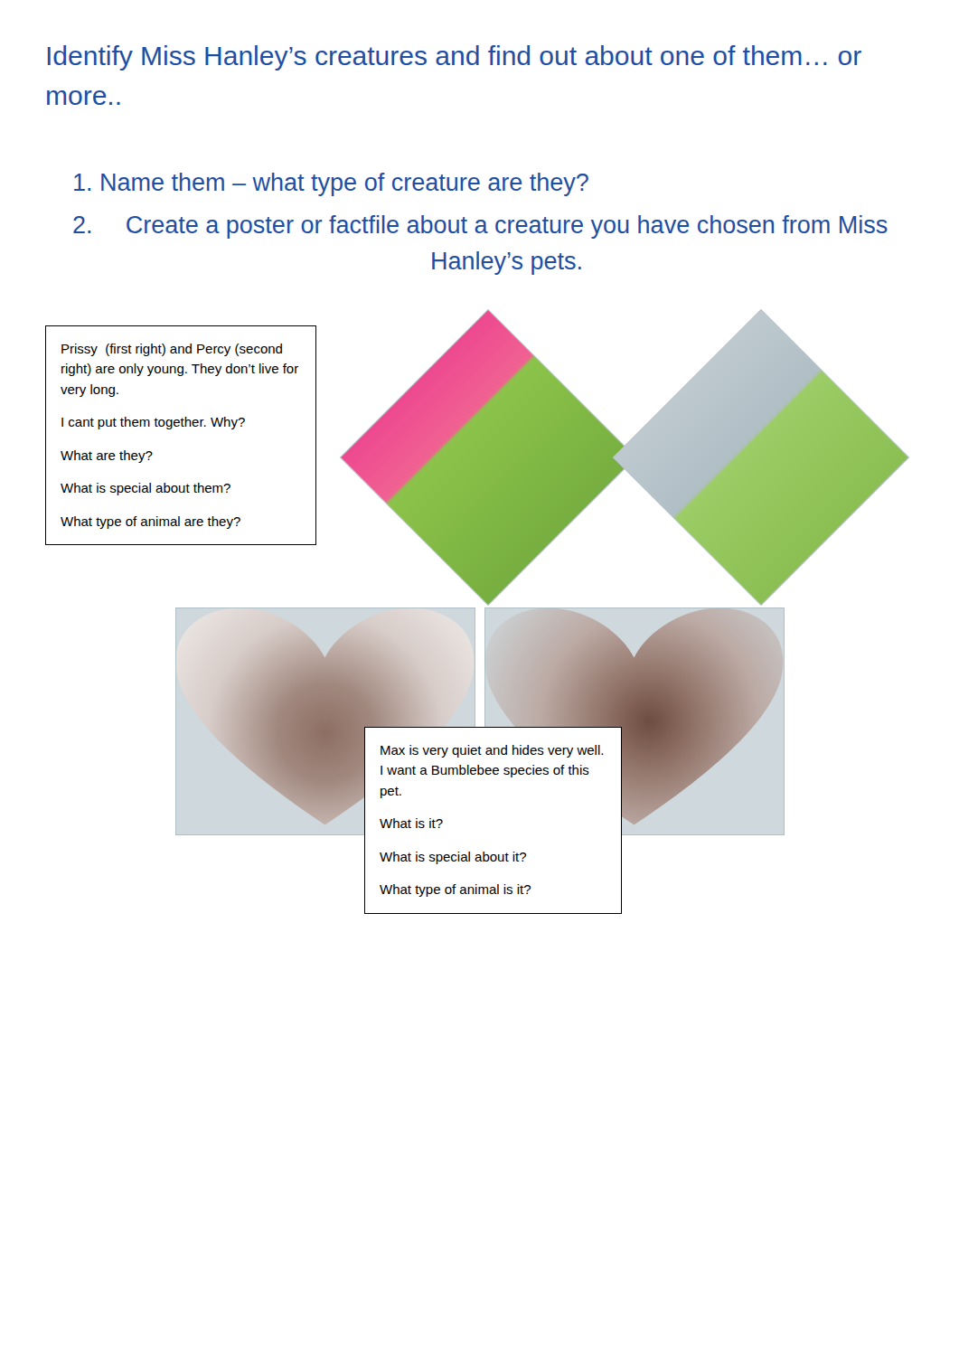Identify Miss Hanley’s creatures and find out about one of them… or more..
Name them – what type of creature are they?
Create a poster or factfile about a creature you have chosen from Miss Hanley’s pets.
Prissy (first right) and Percy (second right) are only young. They don’t live for very long.
I cant put them together. Why?
What are they?
What is special about them?
What type of animal are they?
Max is very quiet and hides very well. I want a Bumblebee species of this pet.
What is it?
What is special about it?
What type of animal is it?